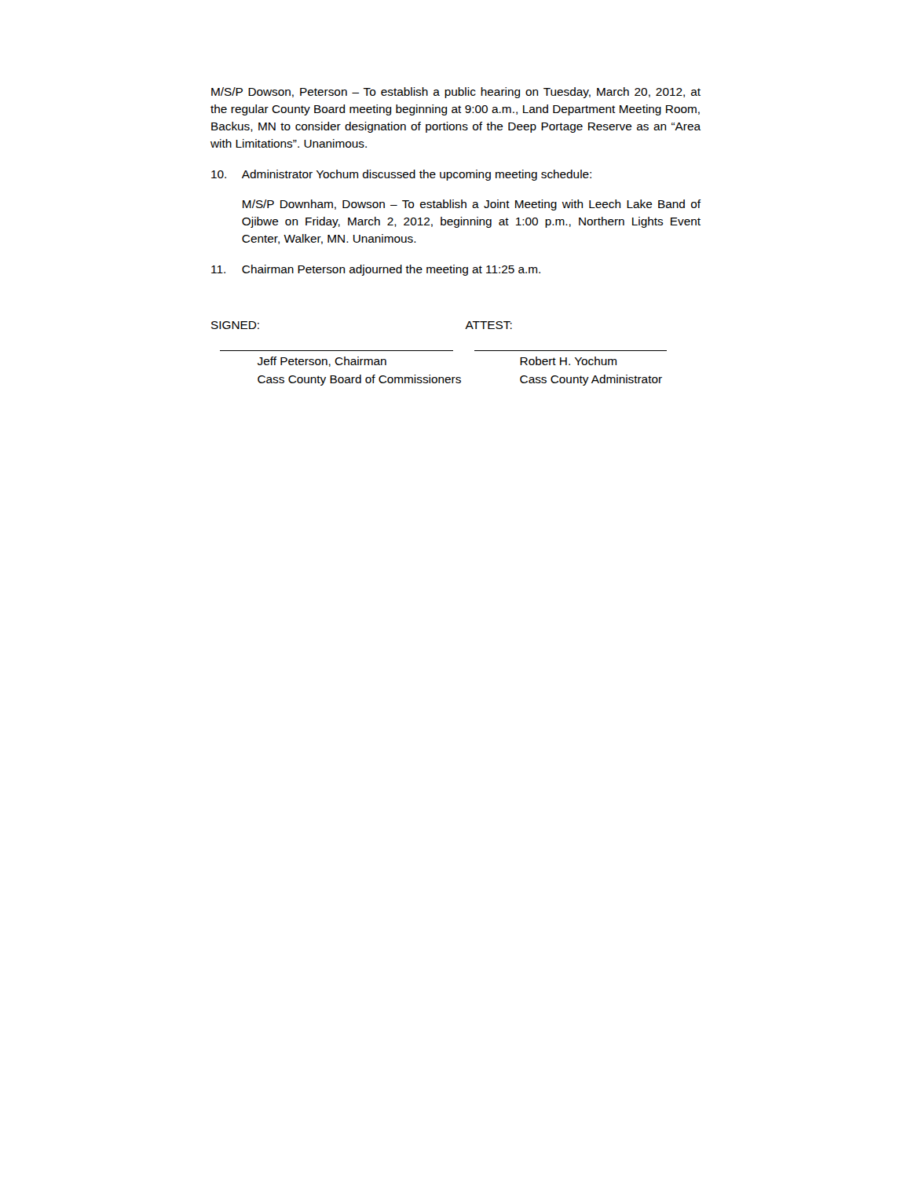M/S/P Dowson, Peterson – To establish a public hearing on Tuesday, March 20, 2012, at the regular County Board meeting beginning at 9:00 a.m., Land Department Meeting Room, Backus, MN to consider designation of portions of the Deep Portage Reserve as an “Area with Limitations”. Unanimous.
10.
Administrator Yochum discussed the upcoming meeting schedule:
M/S/P Downham, Dowson – To establish a Joint Meeting with Leech Lake Band of Ojibwe on Friday, March 2, 2012, beginning at 1:00 p.m., Northern Lights Event Center, Walker, MN. Unanimous.
11.
Chairman Peterson adjourned the meeting at 11:25 a.m.
| SIGNED: Jeff Peterson, Chairman Cass County Board of Commissioners | ATTEST: Robert H. Yochum Cass County Administrator |